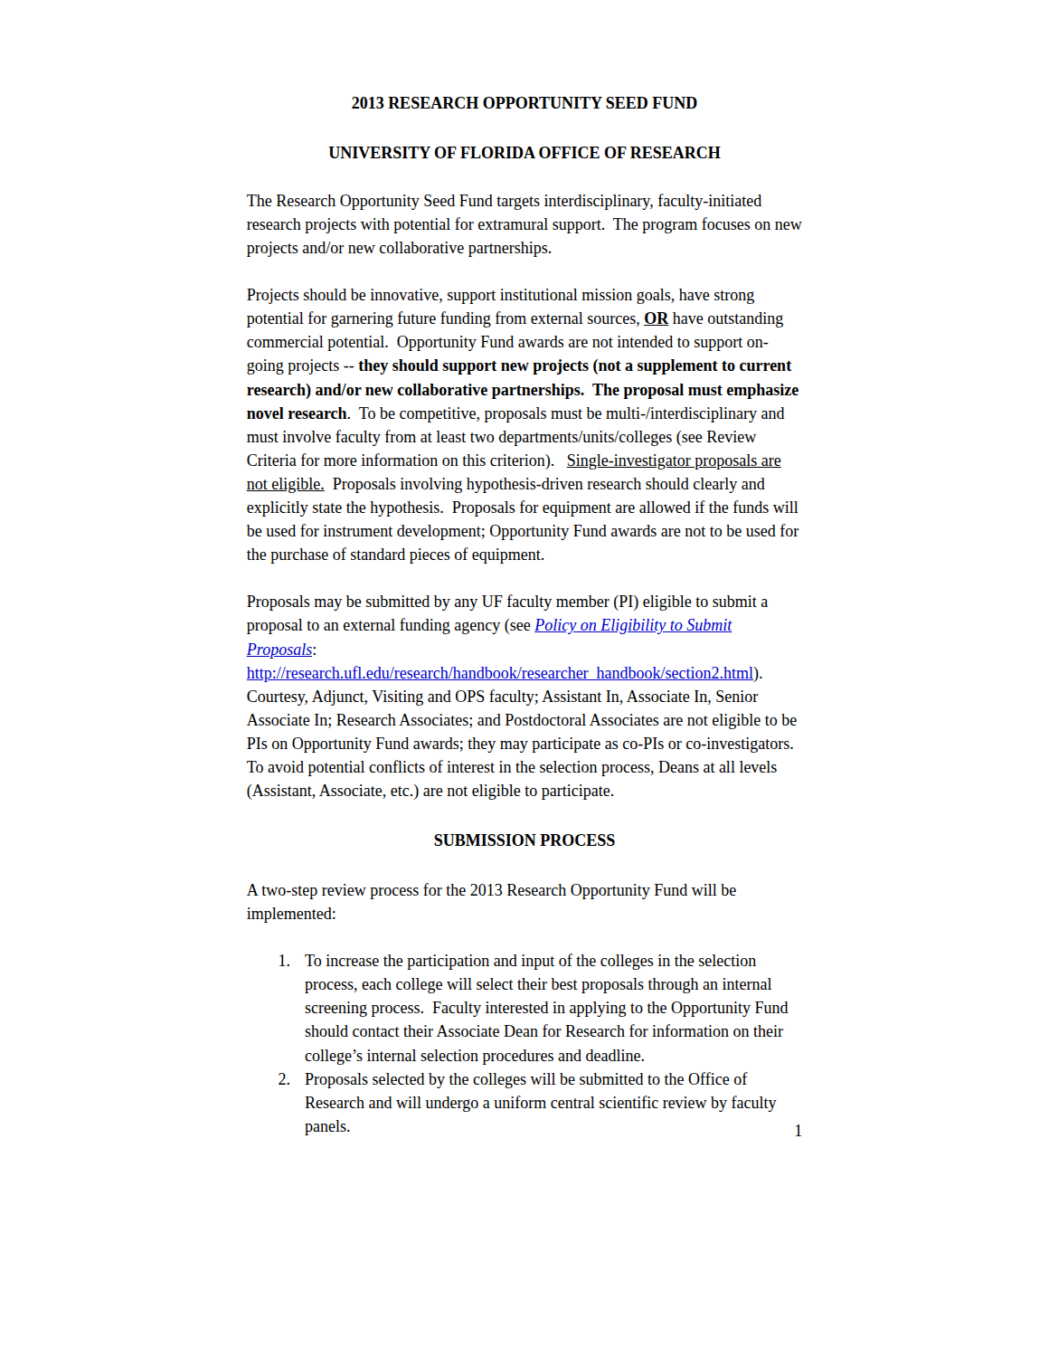2013 RESEARCH OPPORTUNITY SEED FUND
UNIVERSITY OF FLORIDA OFFICE OF RESEARCH
The Research Opportunity Seed Fund targets interdisciplinary, faculty-initiated research projects with potential for extramural support. The program focuses on new projects and/or new collaborative partnerships.
Projects should be innovative, support institutional mission goals, have strong potential for garnering future funding from external sources, OR have outstanding commercial potential. Opportunity Fund awards are not intended to support on-going projects -- they should support new projects (not a supplement to current research) and/or new collaborative partnerships. The proposal must emphasize novel research. To be competitive, proposals must be multi-/interdisciplinary and must involve faculty from at least two departments/units/colleges (see Review Criteria for more information on this criterion). Single-investigator proposals are not eligible. Proposals involving hypothesis-driven research should clearly and explicitly state the hypothesis. Proposals for equipment are allowed if the funds will be used for instrument development; Opportunity Fund awards are not to be used for the purchase of standard pieces of equipment.
Proposals may be submitted by any UF faculty member (PI) eligible to submit a proposal to an external funding agency (see Policy on Eligibility to Submit Proposals: http://research.ufl.edu/research/handbook/researcher_handbook/section2.html). Courtesy, Adjunct, Visiting and OPS faculty; Assistant In, Associate In, Senior Associate In; Research Associates; and Postdoctoral Associates are not eligible to be PIs on Opportunity Fund awards; they may participate as co-PIs or co-investigators. To avoid potential conflicts of interest in the selection process, Deans at all levels (Assistant, Associate, etc.) are not eligible to participate.
SUBMISSION PROCESS
A two-step review process for the 2013 Research Opportunity Fund will be implemented:
To increase the participation and input of the colleges in the selection process, each college will select their best proposals through an internal screening process. Faculty interested in applying to the Opportunity Fund should contact their Associate Dean for Research for information on their college’s internal selection procedures and deadline.
Proposals selected by the colleges will be submitted to the Office of Research and will undergo a uniform central scientific review by faculty panels.
1